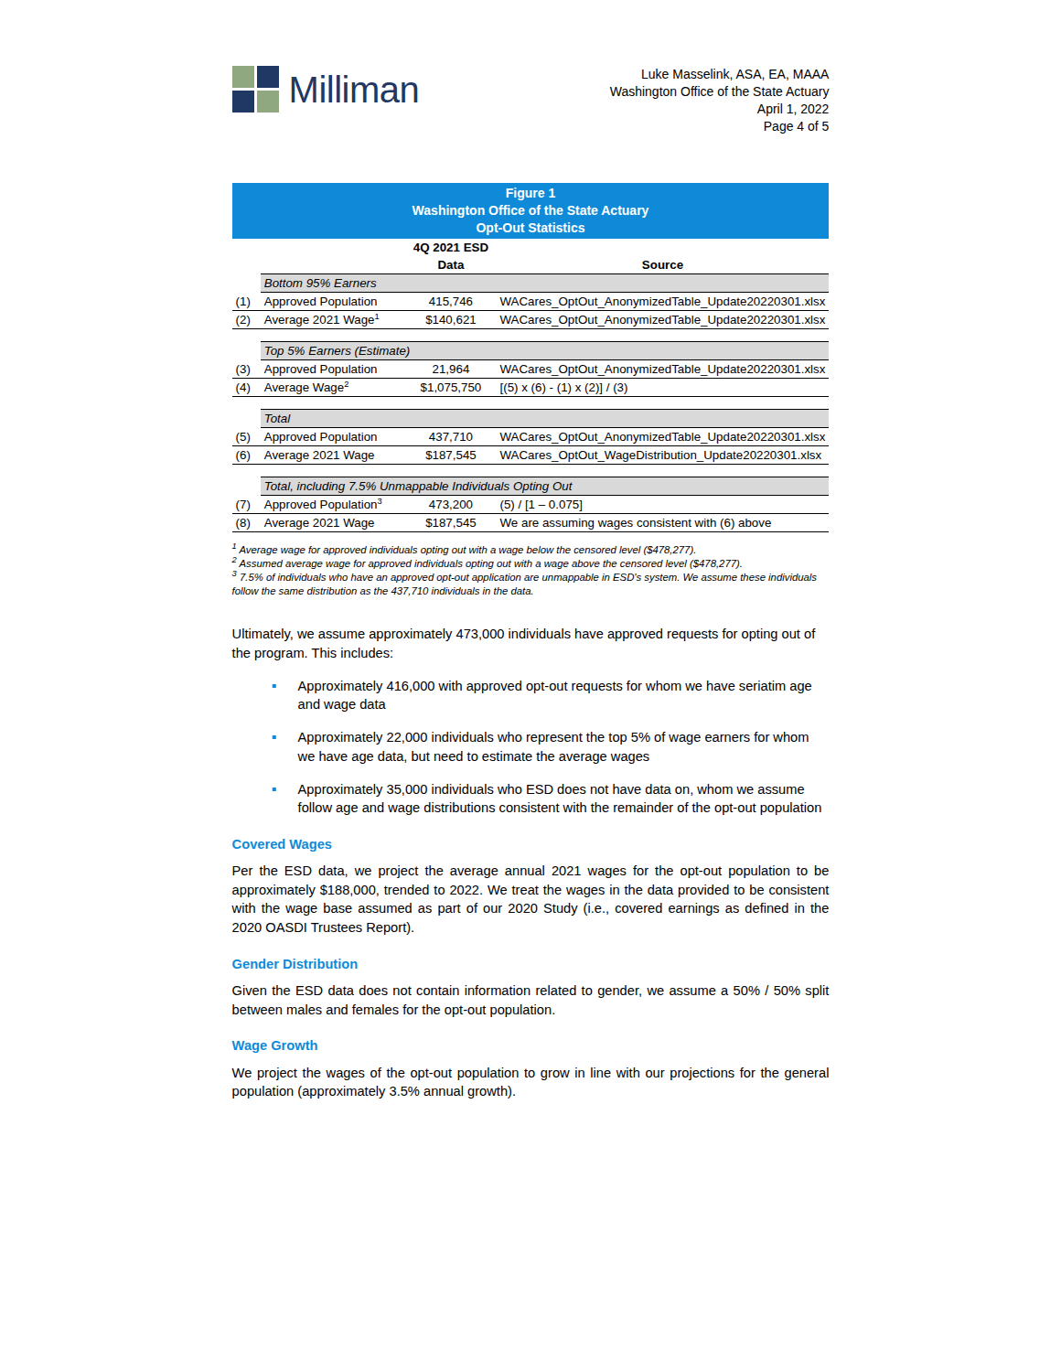Milliman
Luke Masselink, ASA, EA, MAAA
Washington Office of the State Actuary
April 1, 2022
Page 4 of 5
| Figure 1 Washington Office of the State Actuary Opt-Out Statistics |
| | | 4Q 2021 ESD | |
| | | Data | Source |
| | Bottom 95% Earners |
| (1) | Approved Population | 415,746 | WACares_OptOut_AnonymizedTable_Update20220301.xlsx |
| (2) | Average 2021 Wage 1 | $140,621 | WACares_OptOut_AnonymizedTable_Update20220301.xlsx |
| | Top 5% Earners (Estimate) |
| (3) | Approved Population | 21,964 | WACares_OptOut_AnonymizedTable_Update20220301.xlsx |
| (4) | Average Wage 2 | $1,075,750 | [(5) x (6) - (1) x (2)] / (3) |
| | Total |
| (5) | Approved Population | 437,710 | WACares_OptOut_AnonymizedTable_Update20220301.xlsx |
| (6) | Average 2021 Wage | $187,545 | WACares_OptOut_WageDistribution_Update20220301.xlsx |
| | Total, including 7.5% Unmappable Individuals Opting Out |
| (7) | Approved Population 3 | 473,200 | (5) / [1 – 0.075] |
| (8) | Average 2021 Wage | $187,545 | We are assuming wages consistent with (6) above |
1 Average wage for approved individuals opting out with a wage below the censored level ($478,277).
2 Assumed average wage for approved individuals opting out with a wage above the censored level ($478,277).
3 7.5% of individuals who have an approved opt-out application are unmappable in ESD's system. We assume these individuals follow the same distribution as the 437,710 individuals in the data.
Ultimately, we assume approximately 473,000 individuals have approved requests for opting out of the program. This includes:
Approximately 416,000 with approved opt-out requests for whom we have seriatim age and wage data
Approximately 22,000 individuals who represent the top 5% of wage earners for whom we have age data, but need to estimate the average wages
Approximately 35,000 individuals who ESD does not have data on, whom we assume follow age and wage distributions consistent with the remainder of the opt-out population
Covered Wages
Per the ESD data, we project the average annual 2021 wages for the opt-out population to be approximately $188,000, trended to 2022. We treat the wages in the data provided to be consistent with the wage base assumed as part of our 2020 Study (i.e., covered earnings as defined in the 2020 OASDI Trustees Report).
Gender Distribution
Given the ESD data does not contain information related to gender, we assume a 50% / 50% split between males and females for the opt-out population.
Wage Growth
We project the wages of the opt-out population to grow in line with our projections for the general population (approximately 3.5% annual growth).